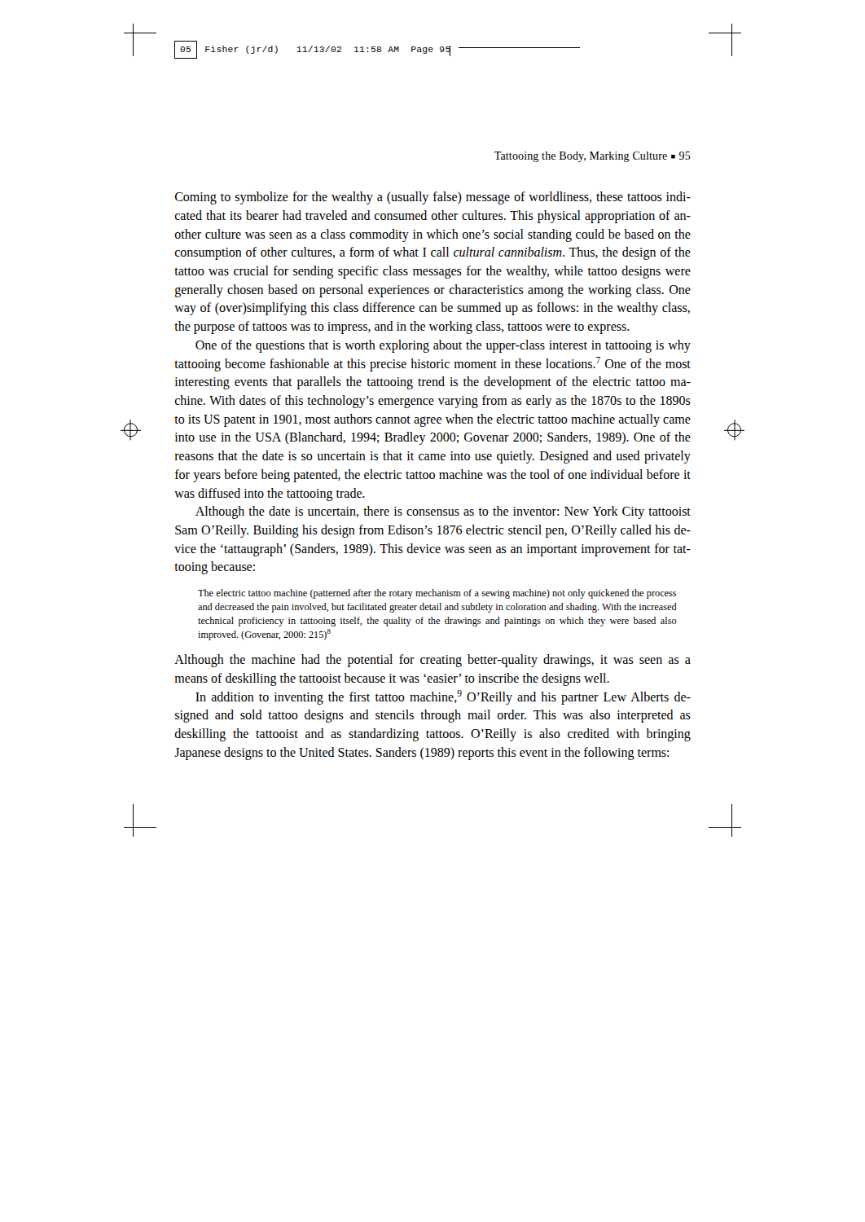05 Fisher (jr/d) 11/13/02 11:58 AM Page 95
Tattooing the Body, Marking Culture ■ 95
Coming to symbolize for the wealthy a (usually false) message of worldliness, these tattoos indicated that its bearer had traveled and consumed other cultures. This physical appropriation of another culture was seen as a class commodity in which one’s social standing could be based on the consumption of other cultures, a form of what I call cultural cannibalism. Thus, the design of the tattoo was crucial for sending specific class messages for the wealthy, while tattoo designs were generally chosen based on personal experiences or characteristics among the working class. One way of (over)simplifying this class difference can be summed up as follows: in the wealthy class, the purpose of tattoos was to impress, and in the working class, tattoos were to express.
One of the questions that is worth exploring about the upper-class interest in tattooing is why tattooing become fashionable at this precise historic moment in these locations.7 One of the most interesting events that parallels the tattooing trend is the development of the electric tattoo machine. With dates of this technology’s emergence varying from as early as the 1870s to the 1890s to its US patent in 1901, most authors cannot agree when the electric tattoo machine actually came into use in the USA (Blanchard, 1994; Bradley 2000; Govenar 2000; Sanders, 1989). One of the reasons that the date is so uncertain is that it came into use quietly. Designed and used privately for years before being patented, the electric tattoo machine was the tool of one individual before it was diffused into the tattooing trade.
Although the date is uncertain, there is consensus as to the inventor: New York City tattooist Sam O’Reilly. Building his design from Edison’s 1876 electric stencil pen, O’Reilly called his device the ‘tattaugraph’ (Sanders, 1989). This device was seen as an important improvement for tattooing because:
The electric tattoo machine (patterned after the rotary mechanism of a sewing machine) not only quickened the process and decreased the pain involved, but facilitated greater detail and subtlety in coloration and shading. With the increased technical proficiency in tattooing itself, the quality of the drawings and paintings on which they were based also improved. (Govenar, 2000: 215)8
Although the machine had the potential for creating better-quality drawings, it was seen as a means of deskilling the tattooist because it was ‘easier’ to inscribe the designs well.
In addition to inventing the first tattoo machine,9 O’Reilly and his partner Lew Alberts designed and sold tattoo designs and stencils through mail order. This was also interpreted as deskilling the tattooist and as standardizing tattoos. O’Reilly is also credited with bringing Japanese designs to the United States. Sanders (1989) reports this event in the following terms: